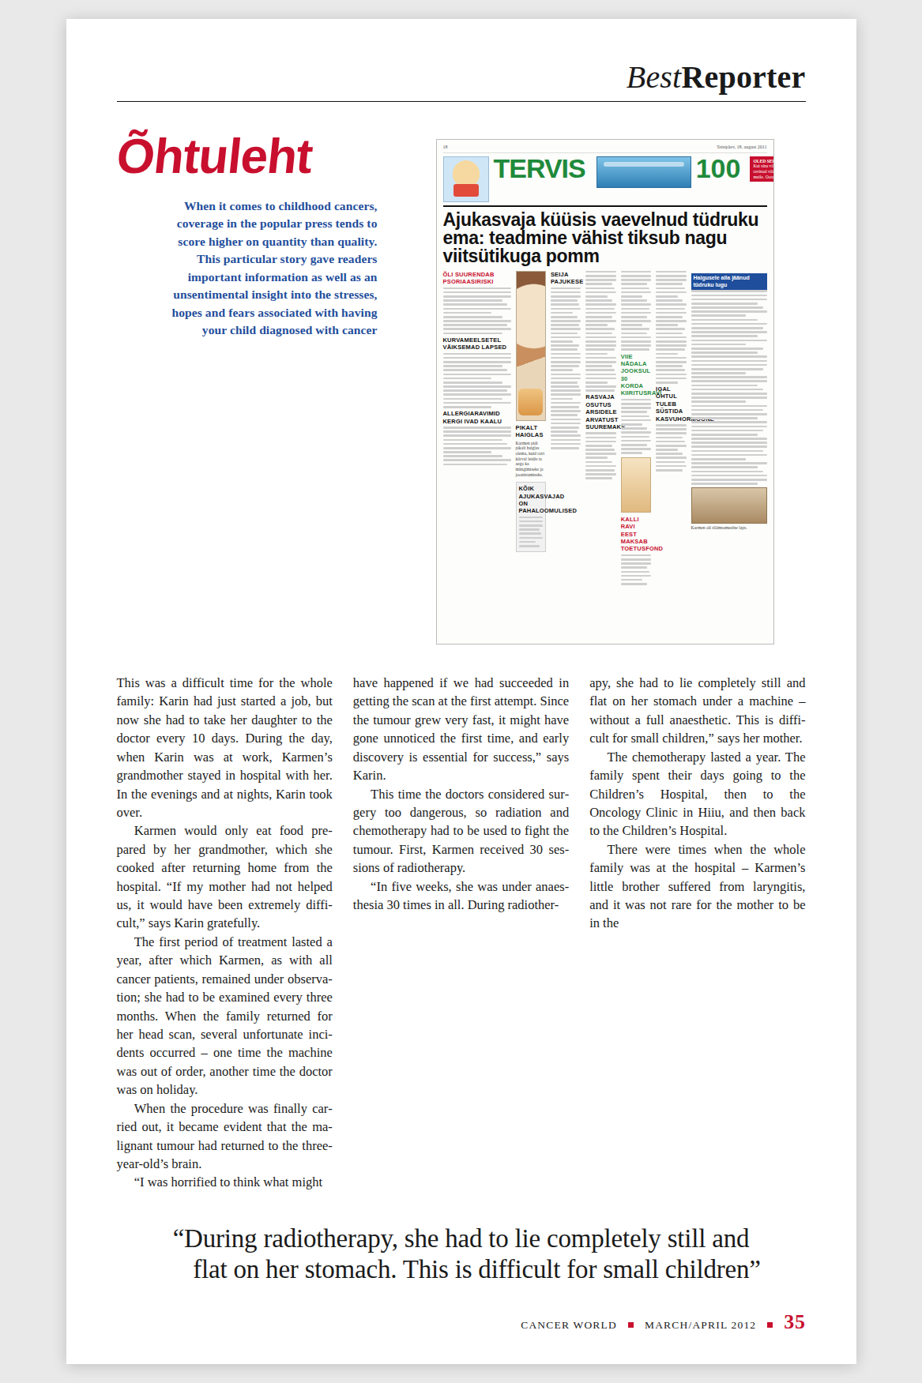Best Reporter
Õhtuleht
When it comes to childhood cancers,
coverage in the popular press tends to
score higher on quantity than quality.
This particular story gave readers
important information as well as an
unsentimental insight into the stresses,
hopes and fears associated with having
your child diagnosed with cancer
18 Teisipäev, 18. august 2011
TERVIS
100
OLED SELJATANUD MÕNE RASKE HAIGUSE?
Kui sina või mõni su lähedane on end raskest haigusest terveks ravinud või on sul kogemusi, mida teistega jagada, kirjuta meile. Ootame ka küsimusi, millele arstid vastavad.
Ajukasvaja küüsis vaevelnud tüdruku ema: teadmine vähist tiksub nagu viitsütikuga pomm
ÕLI SUURENDAB PSORIAASIRISKI
KURVAMEELSETEL VÄIKSEMAD LAPSED
ALLERGIARAVIMID KERGI IVAD KAALU
PIKALT HAIGLAS
Karmen pidi pikalt haiglas olema, kuid ravi kõrval leidis ta aega ka mängimiseks ja joonistamiseks.
Kõik ajukasvajad on pahaloomulised
SEIJA PAJUKESE
Rasvaja osutus arsidele arvatust suuremaks
Viie nädala jooksul 30 korda kiiritusravi
Kalli ravi eest maksab toetusfond
Igal õhtul tuleb süstida kasvuhormoone
Haigusele alla jäänud tüdruku lugu
Karmen oli rõõmsameelne laps.
This was a difficult time for the whole family: Karin had just started a job, but now she had to take her daughter to the doctor every 10 days. During the day, when Karin was at work, Karmen’s grandmother stayed in hospital with her. In the evenings and at nights, Karin took over.
Karmen would only eat food prepared by her grandmother, which she cooked after returning home from the hospital. “If my mother had not helped us, it would have been extremely difficult,” says Karin gratefully.
The first period of treatment lasted a year, after which Karmen, as with all cancer patients, remained under observation; she had to be examined every three months. When the family returned for her head scan, several unfortunate incidents occurred – one time the machine was out of order, another time the doctor was on holiday.
When the procedure was finally carried out, it became evident that the malignant tumour had returned to the three-year-old’s brain.
“I was horrified to think what might
have happened if we had succeeded in getting the scan at the first attempt. Since the tumour grew very fast, it might have gone unnoticed the first time, and early discovery is essential for success,” says Karin.
This time the doctors considered surgery too dangerous, so radiation and chemotherapy had to be used to fight the tumour. First, Karmen received 30 sessions of radiotherapy.
“In five weeks, she was under anaesthesia 30 times in all. During radiother-
apy, she had to lie completely still and flat on her stomach under a machine – without a full anaesthetic. This is difficult for small children,” says her mother.
The chemotherapy lasted a year. The family spent their days going to the Children’s Hospital, then to the Oncology Clinic in Hiiu, and then back to the Children’s Hospital.
There were times when the whole family was at the hospital – Karmen’s little brother suffered from laryngitis, and it was not rare for the mother to be in the
“During radiotherapy, she had to lie completely still and flat on her stomach. This is difficult for small children”
Cancer World March/April 2012 35